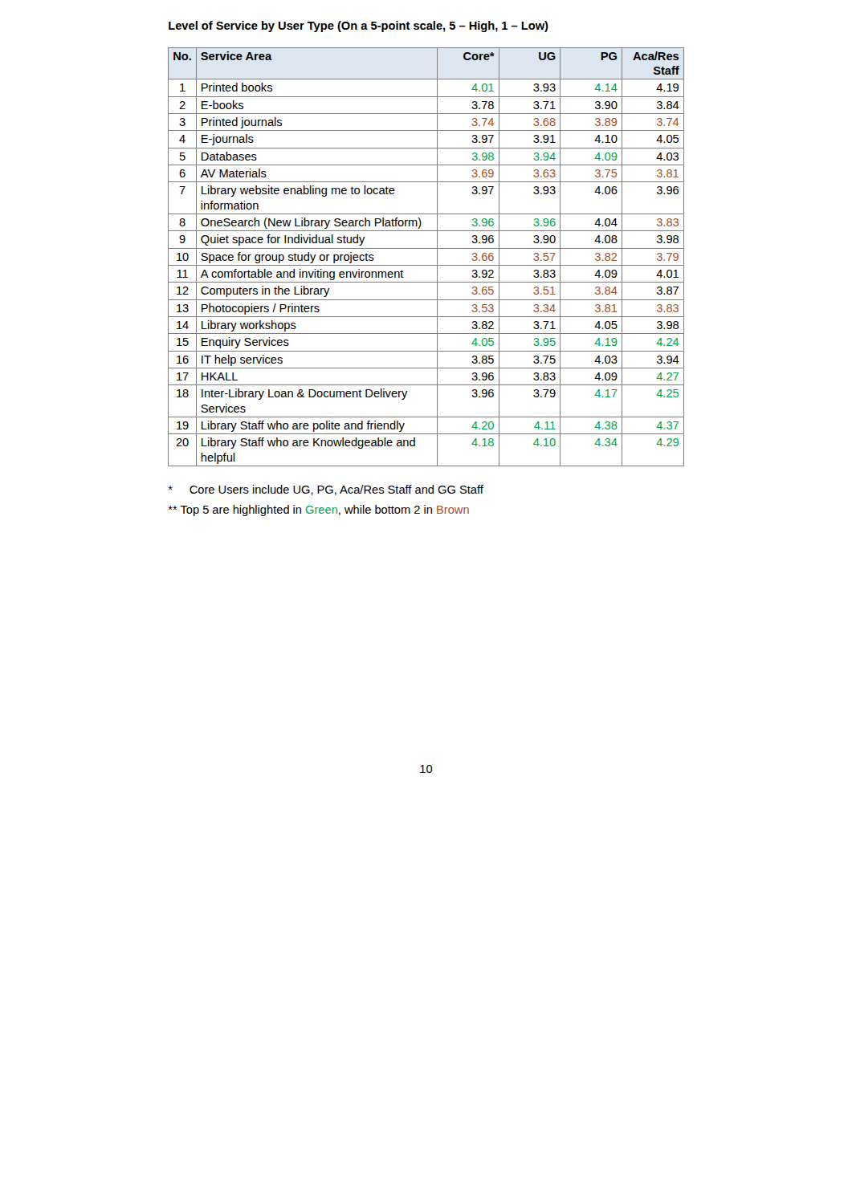Level of Service by User Type (On a 5-point scale, 5 – High, 1 – Low)
| No. | Service Area | Core* | UG | PG | Aca/Res Staff |
| --- | --- | --- | --- | --- | --- |
| 1 | Printed books | 4.01 | 3.93 | 4.14 | 4.19 |
| 2 | E-books | 3.78 | 3.71 | 3.90 | 3.84 |
| 3 | Printed journals | 3.74 | 3.68 | 3.89 | 3.74 |
| 4 | E-journals | 3.97 | 3.91 | 4.10 | 4.05 |
| 5 | Databases | 3.98 | 3.94 | 4.09 | 4.03 |
| 6 | AV Materials | 3.69 | 3.63 | 3.75 | 3.81 |
| 7 | Library website enabling me to locate information | 3.97 | 3.93 | 4.06 | 3.96 |
| 8 | OneSearch (New Library Search Platform) | 3.96 | 3.96 | 4.04 | 3.83 |
| 9 | Quiet space for Individual study | 3.96 | 3.90 | 4.08 | 3.98 |
| 10 | Space for group study or projects | 3.66 | 3.57 | 3.82 | 3.79 |
| 11 | A comfortable and inviting environment | 3.92 | 3.83 | 4.09 | 4.01 |
| 12 | Computers in the Library | 3.65 | 3.51 | 3.84 | 3.87 |
| 13 | Photocopiers / Printers | 3.53 | 3.34 | 3.81 | 3.83 |
| 14 | Library workshops | 3.82 | 3.71 | 4.05 | 3.98 |
| 15 | Enquiry Services | 4.05 | 3.95 | 4.19 | 4.24 |
| 16 | IT help services | 3.85 | 3.75 | 4.03 | 3.94 |
| 17 | HKALL | 3.96 | 3.83 | 4.09 | 4.27 |
| 18 | Inter-Library Loan & Document Delivery Services | 3.96 | 3.79 | 4.17 | 4.25 |
| 19 | Library Staff who are polite and friendly | 4.20 | 4.11 | 4.38 | 4.37 |
| 20 | Library Staff who are Knowledgeable and helpful | 4.18 | 4.10 | 4.34 | 4.29 |
* Core Users include UG, PG, Aca/Res Staff and GG Staff
** Top 5 are highlighted in Green, while bottom 2 in Brown
10